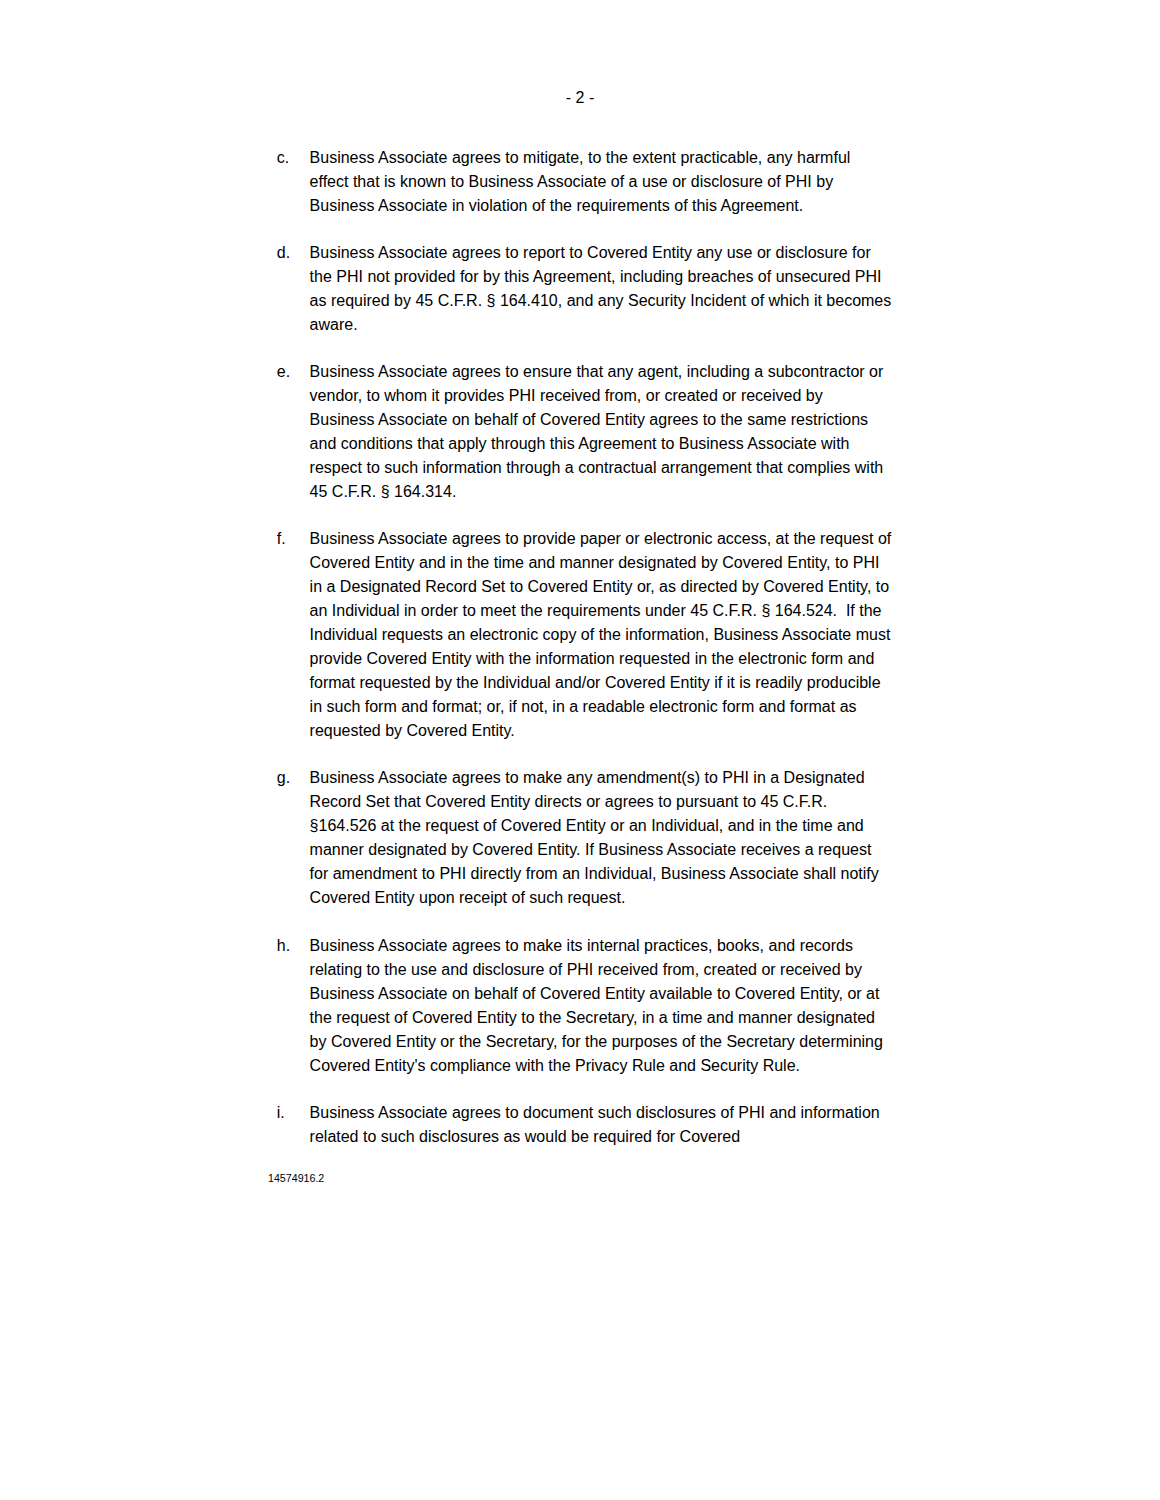- 2 -
c. Business Associate agrees to mitigate, to the extent practicable, any harmful effect that is known to Business Associate of a use or disclosure of PHI by Business Associate in violation of the requirements of this Agreement.
d. Business Associate agrees to report to Covered Entity any use or disclosure for the PHI not provided for by this Agreement, including breaches of unsecured PHI as required by 45 C.F.R. § 164.410, and any Security Incident of which it becomes aware.
e. Business Associate agrees to ensure that any agent, including a subcontractor or vendor, to whom it provides PHI received from, or created or received by Business Associate on behalf of Covered Entity agrees to the same restrictions and conditions that apply through this Agreement to Business Associate with respect to such information through a contractual arrangement that complies with 45 C.F.R. § 164.314.
f. Business Associate agrees to provide paper or electronic access, at the request of Covered Entity and in the time and manner designated by Covered Entity, to PHI in a Designated Record Set to Covered Entity or, as directed by Covered Entity, to an Individual in order to meet the requirements under 45 C.F.R. § 164.524. If the Individual requests an electronic copy of the information, Business Associate must provide Covered Entity with the information requested in the electronic form and format requested by the Individual and/or Covered Entity if it is readily producible in such form and format; or, if not, in a readable electronic form and format as requested by Covered Entity.
g. Business Associate agrees to make any amendment(s) to PHI in a Designated Record Set that Covered Entity directs or agrees to pursuant to 45 C.F.R. §164.526 at the request of Covered Entity or an Individual, and in the time and manner designated by Covered Entity. If Business Associate receives a request for amendment to PHI directly from an Individual, Business Associate shall notify Covered Entity upon receipt of such request.
h. Business Associate agrees to make its internal practices, books, and records relating to the use and disclosure of PHI received from, created or received by Business Associate on behalf of Covered Entity available to Covered Entity, or at the request of Covered Entity to the Secretary, in a time and manner designated by Covered Entity or the Secretary, for the purposes of the Secretary determining Covered Entity's compliance with the Privacy Rule and Security Rule.
i. Business Associate agrees to document such disclosures of PHI and information related to such disclosures as would be required for Covered
14574916.2